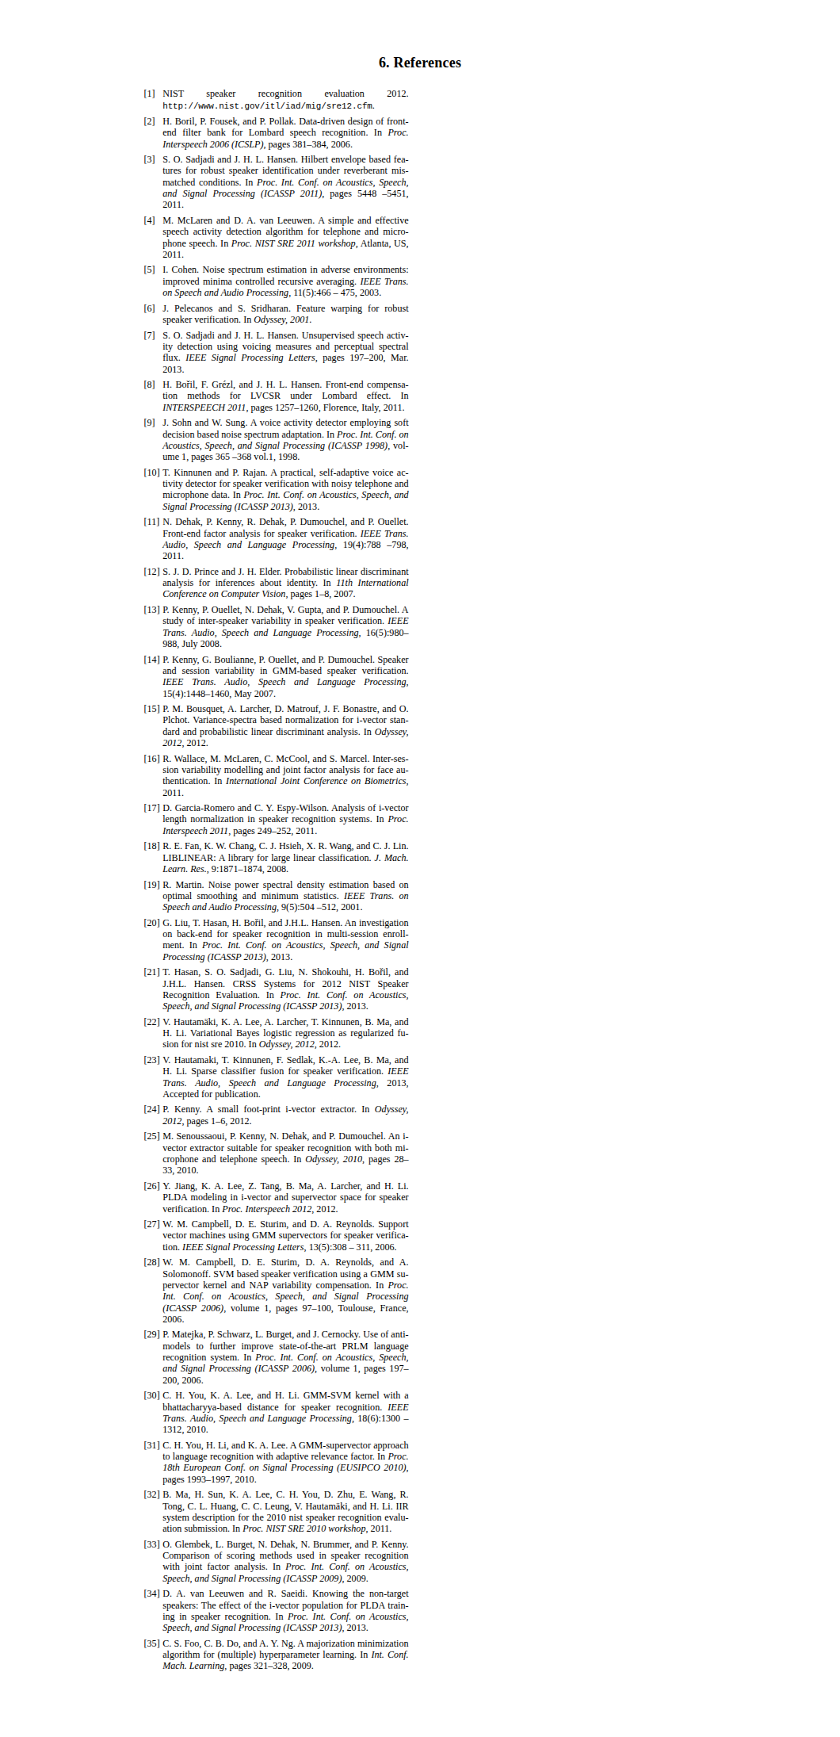6. References
[1] NIST speaker recognition evaluation 2012. http://www.nist.gov/itl/iad/mig/sre12.cfm.
[2] H. Boril, P. Fousek, and P. Pollak. Data-driven design of front-end filter bank for Lombard speech recognition. In Proc. Interspeech 2006 (ICSLP), pages 381–384, 2006.
[3] S. O. Sadjadi and J. H. L. Hansen. Hilbert envelope based features for robust speaker identification under reverberant mismatched conditions. In Proc. Int. Conf. on Acoustics, Speech, and Signal Processing (ICASSP 2011), pages 5448 –5451, 2011.
[4] M. McLaren and D. A. van Leeuwen. A simple and effective speech activity detection algorithm for telephone and microphone speech. In Proc. NIST SRE 2011 workshop, Atlanta, US, 2011.
[5] I. Cohen. Noise spectrum estimation in adverse environments: improved minima controlled recursive averaging. IEEE Trans. on Speech and Audio Processing, 11(5):466 – 475, 2003.
[6] J. Pelecanos and S. Sridharan. Feature warping for robust speaker verification. In Odyssey, 2001.
[7] S. O. Sadjadi and J. H. L. Hansen. Unsupervised speech activity detection using voicing measures and perceptual spectral flux. IEEE Signal Processing Letters, pages 197–200, Mar. 2013.
[8] H. Bořil, F. Grézl, and J. H. L. Hansen. Front-end compensation methods for LVCSR under Lombard effect. In INTERSPEECH 2011, pages 1257–1260, Florence, Italy, 2011.
[9] J. Sohn and W. Sung. A voice activity detector employing soft decision based noise spectrum adaptation. In Proc. Int. Conf. on Acoustics, Speech, and Signal Processing (ICASSP 1998), volume 1, pages 365 –368 vol.1, 1998.
[10] T. Kinnunen and P. Rajan. A practical, self-adaptive voice activity detector for speaker verification with noisy telephone and microphone data. In Proc. Int. Conf. on Acoustics, Speech, and Signal Processing (ICASSP 2013), 2013.
[11] N. Dehak, P. Kenny, R. Dehak, P. Dumouchel, and P. Ouellet. Front-end factor analysis for speaker verification. IEEE Trans. Audio, Speech and Language Processing, 19(4):788 –798, 2011.
[12] S. J. D. Prince and J. H. Elder. Probabilistic linear discriminant analysis for inferences about identity. In 11th International Conference on Computer Vision, pages 1–8, 2007.
[13] P. Kenny, P. Ouellet, N. Dehak, V. Gupta, and P. Dumouchel. A study of inter-speaker variability in speaker verification. IEEE Trans. Audio, Speech and Language Processing, 16(5):980–988, July 2008.
[14] P. Kenny, G. Boulianne, P. Ouellet, and P. Dumouchel. Speaker and session variability in GMM-based speaker verification. IEEE Trans. Audio, Speech and Language Processing, 15(4):1448–1460, May 2007.
[15] P. M. Bousquet, A. Larcher, D. Matrouf, J. F. Bonastre, and O. Plchot. Variance-spectra based normalization for i-vector standard and probabilistic linear discriminant analysis. In Odyssey, 2012, 2012.
[16] R. Wallace, M. McLaren, C. McCool, and S. Marcel. Inter-session variability modelling and joint factor analysis for face authentication. In International Joint Conference on Biometrics, 2011.
[17] D. Garcia-Romero and C. Y. Espy-Wilson. Analysis of i-vector length normalization in speaker recognition systems. In Proc. Interspeech 2011, pages 249–252, 2011.
[18] R. E. Fan, K. W. Chang, C. J. Hsieh, X. R. Wang, and C. J. Lin. LIBLINEAR: A library for large linear classification. J. Mach. Learn. Res., 9:1871–1874, 2008.
[19] R. Martin. Noise power spectral density estimation based on optimal smoothing and minimum statistics. IEEE Trans. on Speech and Audio Processing, 9(5):504 –512, 2001.
[20] G. Liu, T. Hasan, H. Bořil, and J.H.L. Hansen. An investigation on back-end for speaker recognition in multi-session enrollment. In Proc. Int. Conf. on Acoustics, Speech, and Signal Processing (ICASSP 2013), 2013.
[21] T. Hasan, S. O. Sadjadi, G. Liu, N. Shokouhi, H. Bořil, and J.H.L. Hansen. CRSS Systems for 2012 NIST Speaker Recognition Evaluation. In Proc. Int. Conf. on Acoustics, Speech, and Signal Processing (ICASSP 2013), 2013.
[22] V. Hautamäki, K. A. Lee, A. Larcher, T. Kinnunen, B. Ma, and H. Li. Variational Bayes logistic regression as regularized fusion for nist sre 2010. In Odyssey, 2012, 2012.
[23] V. Hautamaki, T. Kinnunen, F. Sedlak, K.-A. Lee, B. Ma, and H. Li. Sparse classifier fusion for speaker verification. IEEE Trans. Audio, Speech and Language Processing, 2013, Accepted for publication.
[24] P. Kenny. A small foot-print i-vector extractor. In Odyssey, 2012, pages 1–6, 2012.
[25] M. Senoussaoui, P. Kenny, N. Dehak, and P. Dumouchel. An i-vector extractor suitable for speaker recognition with both microphone and telephone speech. In Odyssey, 2010, pages 28–33, 2010.
[26] Y. Jiang, K. A. Lee, Z. Tang, B. Ma, A. Larcher, and H. Li. PLDA modeling in i-vector and supervector space for speaker verification. In Proc. Interspeech 2012, 2012.
[27] W. M. Campbell, D. E. Sturim, and D. A. Reynolds. Support vector machines using GMM supervectors for speaker verification. IEEE Signal Processing Letters, 13(5):308 – 311, 2006.
[28] W. M. Campbell, D. E. Sturim, D. A. Reynolds, and A. Solomonoff. SVM based speaker verification using a GMM supervector kernel and NAP variability compensation. In Proc. Int. Conf. on Acoustics, Speech, and Signal Processing (ICASSP 2006), volume 1, pages 97–100, Toulouse, France, 2006.
[29] P. Matejka, P. Schwarz, L. Burget, and J. Cernocky. Use of anti-models to further improve state-of-the-art PRLM language recognition system. In Proc. Int. Conf. on Acoustics, Speech, and Signal Processing (ICASSP 2006), volume 1, pages 197–200, 2006.
[30] C. H. You, K. A. Lee, and H. Li. GMM-SVM kernel with a bhattacharyya-based distance for speaker recognition. IEEE Trans. Audio, Speech and Language Processing, 18(6):1300 – 1312, 2010.
[31] C. H. You, H. Li, and K. A. Lee. A GMM-supervector approach to language recognition with adaptive relevance factor. In Proc. 18th European Conf. on Signal Processing (EUSIPCO 2010), pages 1993–1997, 2010.
[32] B. Ma, H. Sun, K. A. Lee, C. H. You, D. Zhu, E. Wang, R. Tong, C. L. Huang, C. C. Leung, V. Hautamäki, and H. Li. IIR system description for the 2010 nist speaker recognition evaluation submission. In Proc. NIST SRE 2010 workshop, 2011.
[33] O. Glembek, L. Burget, N. Dehak, N. Brummer, and P. Kenny. Comparison of scoring methods used in speaker recognition with joint factor analysis. In Proc. Int. Conf. on Acoustics, Speech, and Signal Processing (ICASSP 2009), 2009.
[34] D. A. van Leeuwen and R. Saeidi. Knowing the non-target speakers: The effect of the i-vector population for PLDA training in speaker recognition. In Proc. Int. Conf. on Acoustics, Speech, and Signal Processing (ICASSP 2013), 2013.
[35] C. S. Foo, C. B. Do, and A. Y. Ng. A majorization minimization algorithm for (multiple) hyperparameter learning. In Int. Conf. Mach. Learning, pages 321–328, 2009.